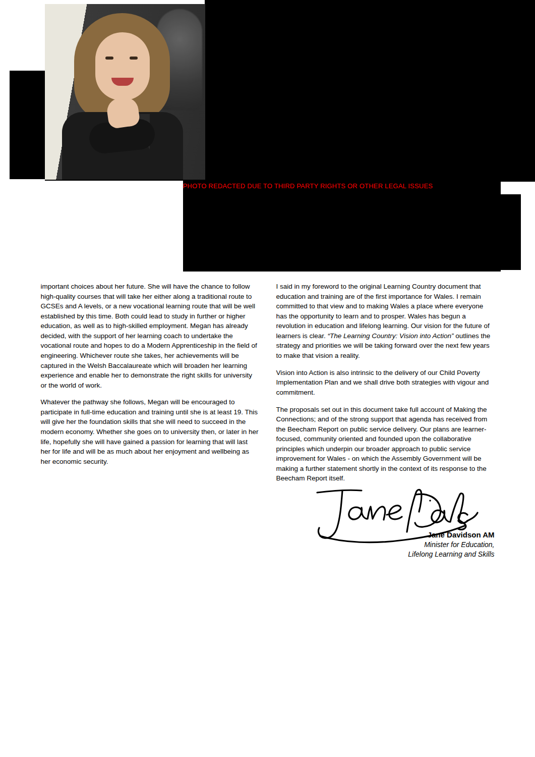PHOTO REDACTED DUE TO THIRD PARTY RIGHTS OR OTHER LEGAL ISSUES
important choices about her future. She will have the chance to follow high-quality courses that will take her either along a traditional route to GCSEs and A levels, or a new vocational learning route that will be well established by this time. Both could lead to study in further or higher education, as well as to high-skilled employment. Megan has already decided, with the support of her learning coach to undertake the vocational route and hopes to do a Modern Apprenticeship in the field of engineering. Whichever route she takes, her achievements will be captured in the Welsh Baccalaureate which will broaden her learning experience and enable her to demonstrate the right skills for university or the world of work.
Whatever the pathway she follows, Megan will be encouraged to participate in full-time education and training until she is at least 19. This will give her the foundation skills that she will need to succeed in the modern economy. Whether she goes on to university then, or later in her life, hopefully she will have gained a passion for learning that will last her for life and will be as much about her enjoyment and wellbeing as her economic security.
I said in my foreword to the original Learning Country document that education and training are of the first importance for Wales. I remain committed to that view and to making Wales a place where everyone has the opportunity to learn and to prosper. Wales has begun a revolution in education and lifelong learning. Our vision for the future of learners is clear. “The Learning Country: Vision into Action” outlines the strategy and priorities we will be taking forward over the next few years to make that vision a reality.
Vision into Action is also intrinsic to the delivery of our Child Poverty Implementation Plan and we shall drive both strategies with vigour and commitment.
The proposals set out in this document take full account of Making the Connections; and of the strong support that agenda has received from the Beecham Report on public service delivery. Our plans are learner-focused, community oriented and founded upon the collaborative principles which underpin our broader approach to public service improvement for Wales - on which the Assembly Government will be making a further statement shortly in the context of its response to the Beecham Report itself.
Jane Davidson AM
Minister for Education,
Lifelong Learning and Skills